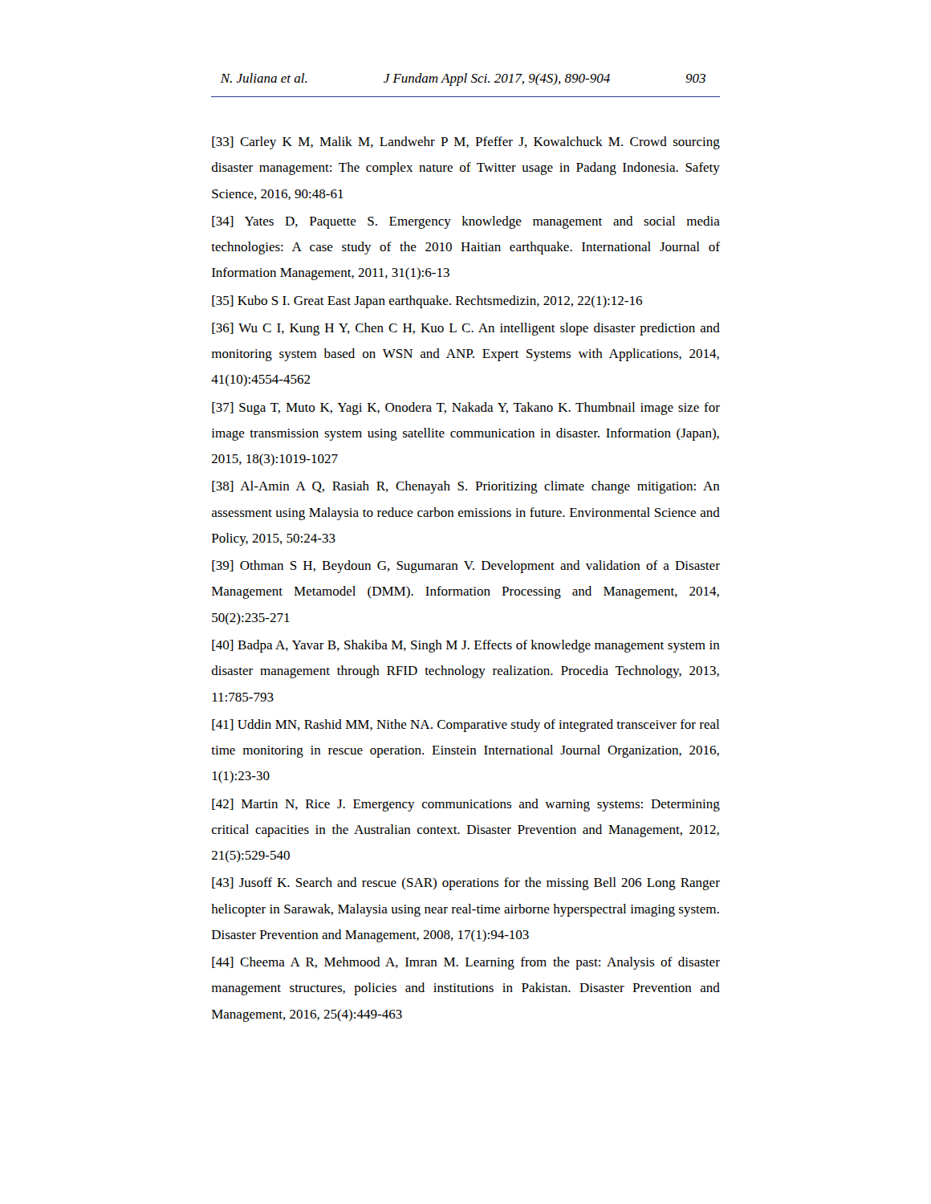N. Juliana et al. J Fundam Appl Sci. 2017, 9(4S), 890-904 903
[33] Carley K M, Malik M, Landwehr P M, Pfeffer J, Kowalchuck M. Crowd sourcing disaster management: The complex nature of Twitter usage in Padang Indonesia. Safety Science, 2016, 90:48-61
[34] Yates D, Paquette S. Emergency knowledge management and social media technologies: A case study of the 2010 Haitian earthquake. International Journal of Information Management, 2011, 31(1):6-13
[35] Kubo S I. Great East Japan earthquake. Rechtsmedizin, 2012, 22(1):12-16
[36] Wu C I, Kung H Y, Chen C H, Kuo L C. An intelligent slope disaster prediction and monitoring system based on WSN and ANP. Expert Systems with Applications, 2014, 41(10):4554-4562
[37] Suga T, Muto K, Yagi K, Onodera T, Nakada Y, Takano K. Thumbnail image size for image transmission system using satellite communication in disaster. Information (Japan), 2015, 18(3):1019-1027
[38] Al-Amin A Q, Rasiah R, Chenayah S. Prioritizing climate change mitigation: An assessment using Malaysia to reduce carbon emissions in future. Environmental Science and Policy, 2015, 50:24-33
[39] Othman S H, Beydoun G, Sugumaran V. Development and validation of a Disaster Management Metamodel (DMM). Information Processing and Management, 2014, 50(2):235-271
[40] Badpa A, Yavar B, Shakiba M, Singh M J. Effects of knowledge management system in disaster management through RFID technology realization. Procedia Technology, 2013, 11:785-793
[41] Uddin MN, Rashid MM, Nithe NA. Comparative study of integrated transceiver for real time monitoring in rescue operation. Einstein International Journal Organization, 2016, 1(1):23-30
[42] Martin N, Rice J. Emergency communications and warning systems: Determining critical capacities in the Australian context. Disaster Prevention and Management, 2012, 21(5):529-540
[43] Jusoff K. Search and rescue (SAR) operations for the missing Bell 206 Long Ranger helicopter in Sarawak, Malaysia using near real-time airborne hyperspectral imaging system. Disaster Prevention and Management, 2008, 17(1):94-103
[44] Cheema A R, Mehmood A, Imran M. Learning from the past: Analysis of disaster management structures, policies and institutions in Pakistan. Disaster Prevention and Management, 2016, 25(4):449-463